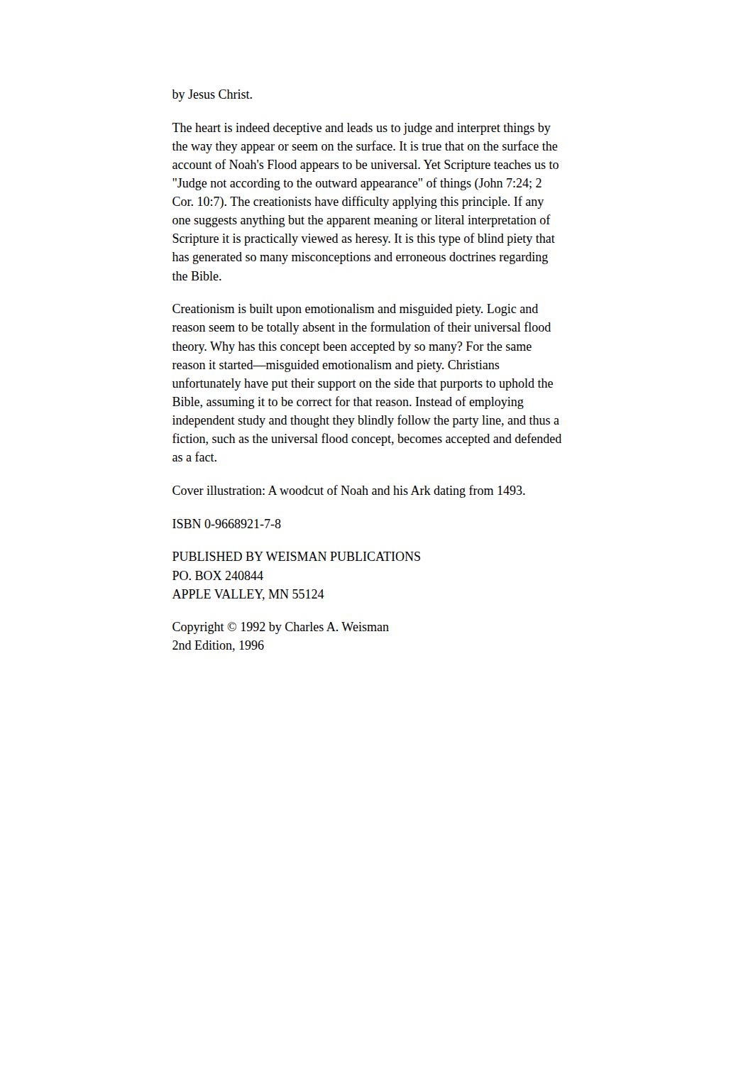by Jesus Christ.
The heart is indeed deceptive and leads us to judge and interpret things by the way they appear or seem on the surface. It is true that on the surface the account of Noah's Flood appears to be universal. Yet Scripture teaches us to "Judge not according to the outward appearance" of things (John 7:24; 2 Cor. 10:7). The creationists have difficulty applying this principle. If any one suggests anything but the apparent meaning or literal interpretation of Scripture it is practically viewed as heresy. It is this type of blind piety that has generated so many misconceptions and erroneous doctrines regarding the Bible.
Creationism is built upon emotionalism and misguided piety. Logic and reason seem to be totally absent in the formulation of their universal flood theory. Why has this concept been accepted by so many? For the same reason it started—misguided emotionalism and piety. Christians unfortunately have put their support on the side that purports to uphold the Bible, assuming it to be correct for that reason. Instead of employing independent study and thought they blindly follow the party line, and thus a fiction, such as the universal flood concept, becomes accepted and defended as a fact.
Cover illustration: A woodcut of Noah and his Ark dating from 1493.
ISBN 0-9668921-7-8
PUBLISHED BY WEISMAN PUBLICATIONS
PO. BOX 240844
APPLE VALLEY, MN 55124
Copyright © 1992 by Charles A. Weisman
2nd Edition, 1996